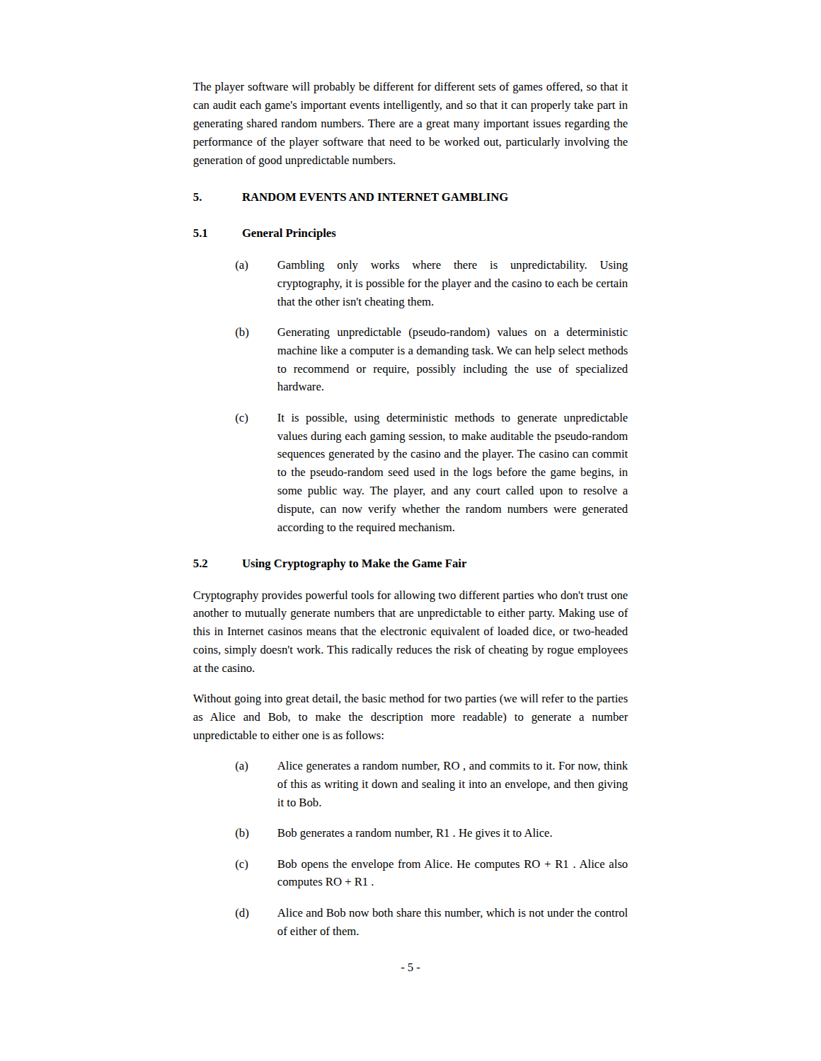The player software will probably be different for different sets of games offered, so that it can audit each game's important events intelligently, and so that it can properly take part in generating shared random numbers. There are a great many important issues regarding the performance of the player software that need to be worked out, particularly involving the generation of good unpredictable numbers.
5. Random Events and Internet Gambling
5.1 General Principles
(a) Gambling only works where there is unpredictability. Using cryptography, it is possible for the player and the casino to each be certain that the other isn't cheating them.
(b) Generating unpredictable (pseudo-random) values on a deterministic machine like a computer is a demanding task. We can help select methods to recommend or require, possibly including the use of specialized hardware.
(c) It is possible, using deterministic methods to generate unpredictable values during each gaming session, to make auditable the pseudo-random sequences generated by the casino and the player. The casino can commit to the pseudo-random seed used in the logs before the game begins, in some public way. The player, and any court called upon to resolve a dispute, can now verify whether the random numbers were generated according to the required mechanism.
5.2 Using Cryptography to Make the Game Fair
Cryptography provides powerful tools for allowing two different parties who don't trust one another to mutually generate numbers that are unpredictable to either party. Making use of this in Internet casinos means that the electronic equivalent of loaded dice, or two-headed coins, simply doesn't work. This radically reduces the risk of cheating by rogue employees at the casino.
Without going into great detail, the basic method for two parties (we will refer to the parties as Alice and Bob, to make the description more readable) to generate a number unpredictable to either one is as follows:
(a) Alice generates a random number, RO , and commits to it. For now, think of this as writing it down and sealing it into an envelope, and then giving it to Bob.
(b) Bob generates a random number, R1 . He gives it to Alice.
(c) Bob opens the envelope from Alice. He computes RO + R1 . Alice also computes RO + R1 .
(d) Alice and Bob now both share this number, which is not under the control of either of them.
- 5 -